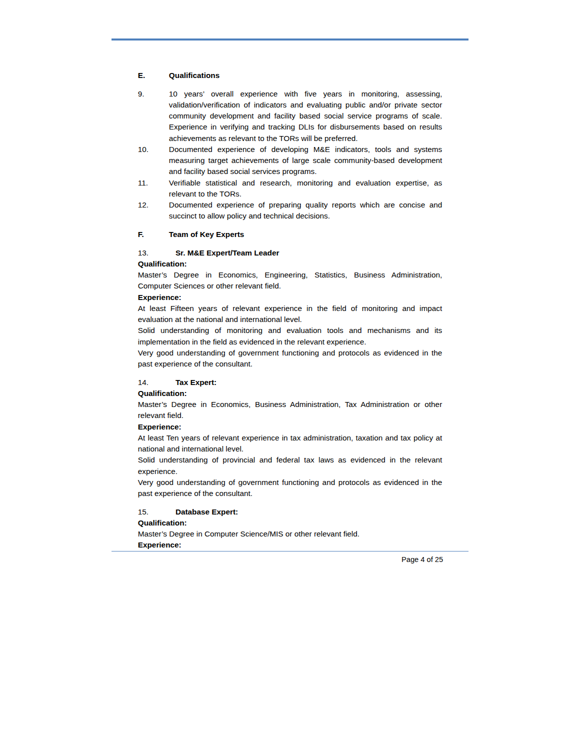E. Qualifications
9. 10 years’ overall experience with five years in monitoring, assessing, validation/verification of indicators and evaluating public and/or private sector community development and facility based social service programs of scale. Experience in verifying and tracking DLIs for disbursements based on results achievements as relevant to the TORs will be preferred.
10. Documented experience of developing M&E indicators, tools and systems measuring target achievements of large scale community-based development and facility based social services programs.
11. Verifiable statistical and research, monitoring and evaluation expertise, as relevant to the TORs.
12. Documented experience of preparing quality reports which are concise and succinct to allow policy and technical decisions.
F. Team of Key Experts
13. Sr. M&E Expert/Team Leader
Qualification:
Master’s Degree in Economics, Engineering, Statistics, Business Administration, Computer Sciences or other relevant field.
Experience:
At least Fifteen years of relevant experience in the field of monitoring and impact evaluation at the national and international level.
Solid understanding of monitoring and evaluation tools and mechanisms and its implementation in the field as evidenced in the relevant experience.
Very good understanding of government functioning and protocols as evidenced in the past experience of the consultant.
14. Tax Expert:
Qualification:
Master’s Degree in Economics, Business Administration, Tax Administration or other relevant field.
Experience:
At least Ten years of relevant experience in tax administration, taxation and tax policy at national and international level.
Solid understanding of provincial and federal tax laws as evidenced in the relevant experience.
Very good understanding of government functioning and protocols as evidenced in the past experience of the consultant.
15. Database Expert:
Qualification:
Master’s Degree in Computer Science/MIS or other relevant field.
Experience:
Page 4 of 25